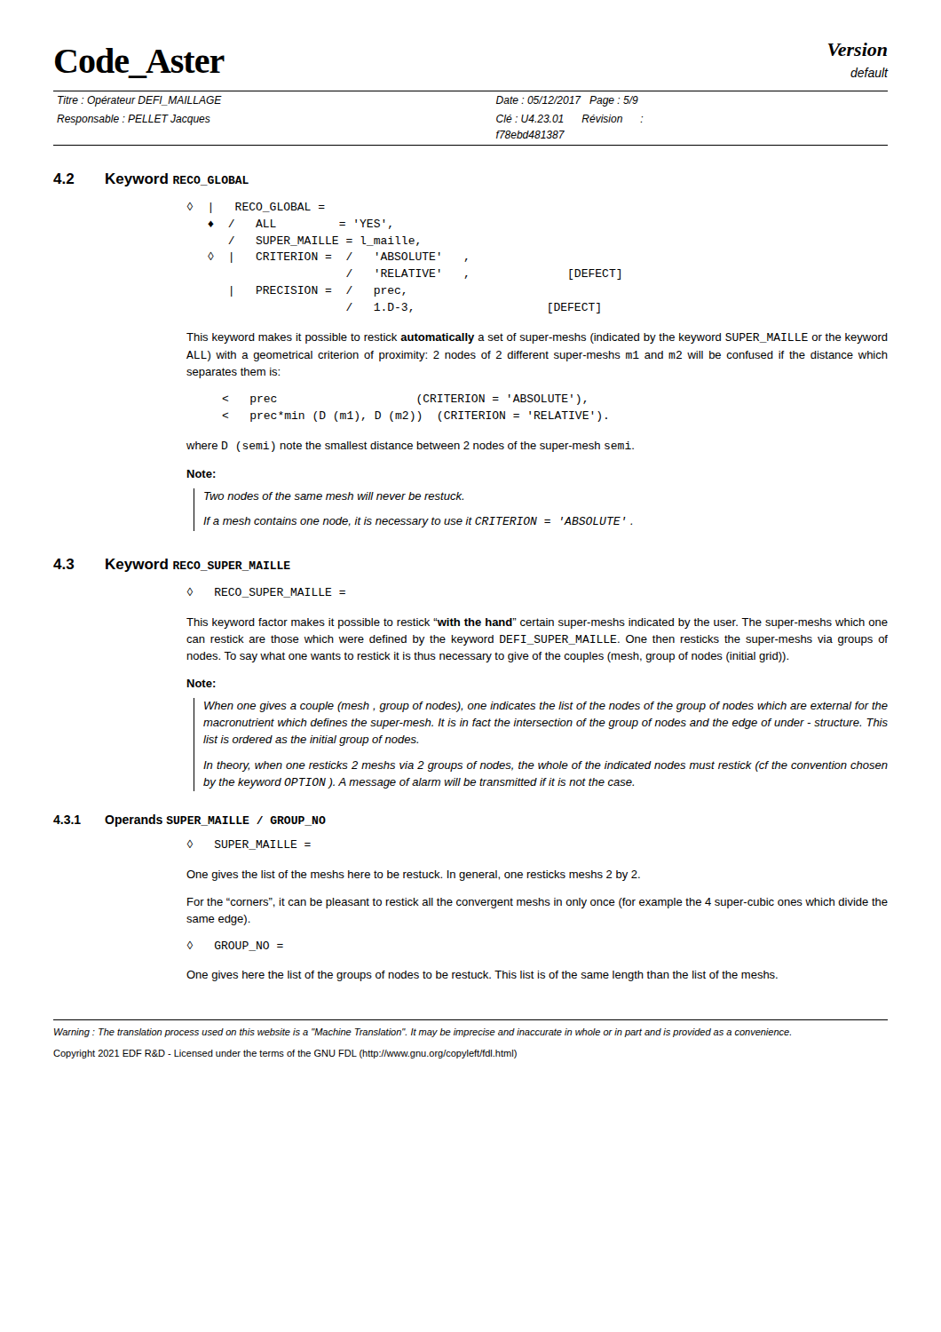Code_Aster
Version
default
| Titre : Opérateur DEFI_MAILLAGE | Date : 05/12/2017 Page : 5/9 |
| Responsable : PELLET Jacques | Clé : U4.23.01 Révision : f78ebd481387 |
4.2 Keyword RECO_GLOBAL
◊ | RECO_GLOBAL = ♦ / ALL = 'YES', / SUPER_MAILLE = l_maille, ◊ | CRITERION = / 'ABSOLUTE' , / 'RELATIVE' , [DEFECT] | PRECISION = / prec, / 1.D-3, [DEFECT]
This keyword makes it possible to restick automatically a set of super-meshs (indicated by the keyword SUPER_MAILLE or the keyword ALL) with a geometrical criterion of proximity: 2 nodes of 2 different super-meshs m1 and m2 will be confused if the distance which separates them is:
< prec (CRITERION = 'ABSOLUTE'), < prec*min (D (m1), D (m2)) (CRITERION = 'RELATIVE').
where D (semi) note the smallest distance between 2 nodes of the super-mesh semi.
Note:
Two nodes of the same mesh will never be restuck.
If a mesh contains one node, it is necessary to use it CRITERION = 'ABSOLUTE' .
4.3 Keyword RECO_SUPER_MAILLE
◊ RECO_SUPER_MAILLE =
This keyword factor makes it possible to restick “with the hand” certain super-meshs indicated by the user. The super-meshs which one can restick are those which were defined by the keyword DEFI_SUPER_MAILLE. One then resticks the super-meshs via groups of nodes. To say what one wants to restick it is thus necessary to give of the couples (mesh, group of nodes (initial grid)).
Note:
When one gives a couple (mesh , group of nodes), one indicates the list of the nodes of the group of nodes which are external for the macronutrient which defines the super-mesh. It is in fact the intersection of the group of nodes and the edge of under - structure. This list is ordered as the initial group of nodes.
In theory, when one resticks 2 meshs via 2 groups of nodes, the whole of the indicated nodes must restick (cf the convention chosen by the keyword OPTION ). A message of alarm will be transmitted if it is not the case.
4.3.1 Operands SUPER_MAILLE / GROUP_NO
◊ SUPER_MAILLE =
One gives the list of the meshs here to be restuck. In general, one resticks meshs 2 by 2.
For the “corners”, it can be pleasant to restick all the convergent meshs in only once (for example the 4 super-cubic ones which divide the same edge).
◊ GROUP_NO =
One gives here the list of the groups of nodes to be restuck. This list is of the same length than the list of the meshs.
Warning : The translation process used on this website is a "Machine Translation". It may be imprecise and inaccurate in whole or in part and is provided as a convenience.
Copyright 2021 EDF R&D - Licensed under the terms of the GNU FDL (http://www.gnu.org/copyleft/fdl.html)